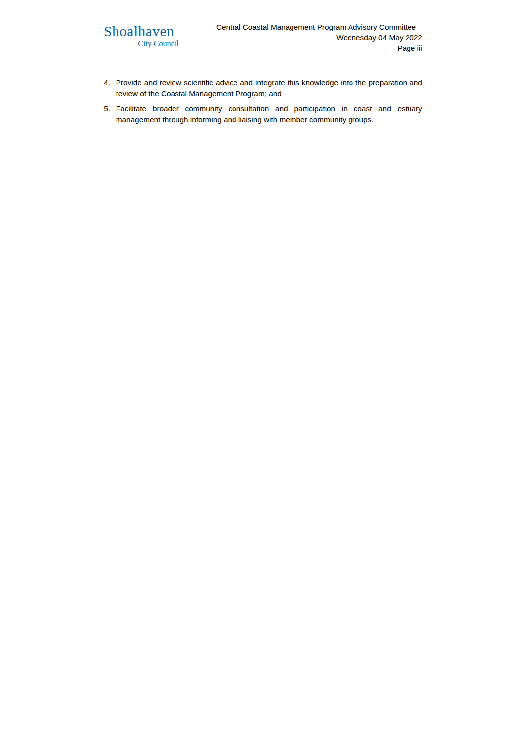Shoalhaven
City Council
Central Coastal Management Program Advisory Committee –
Wednesday 04 May 2022
Page iii
4. Provide and review scientific advice and integrate this knowledge into the preparation and review of the Coastal Management Program; and
5. Facilitate broader community consultation and participation in coast and estuary management through informing and liaising with member community groups.